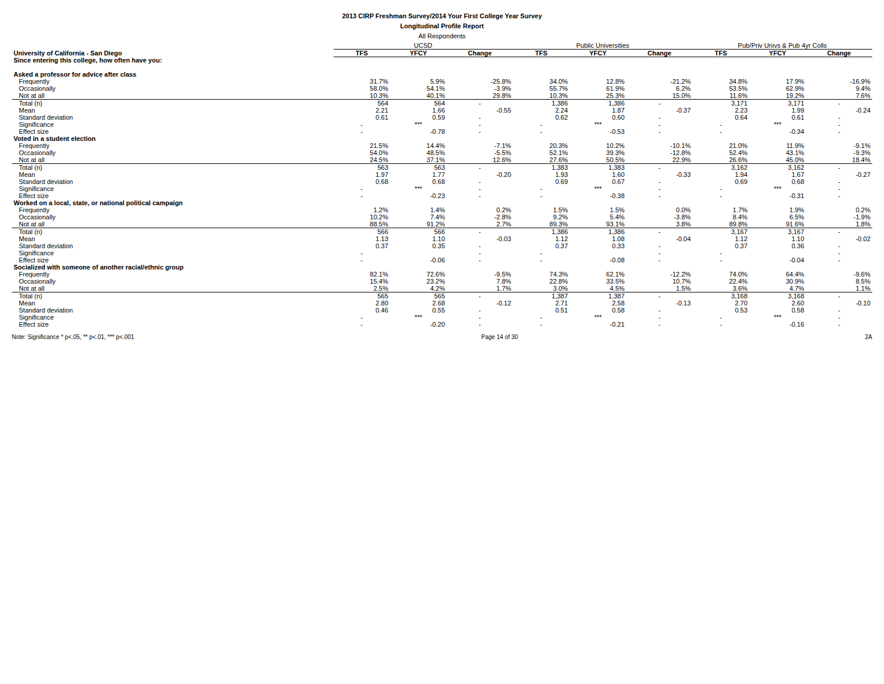2013 CIRP Freshman Survey/2014 Your First College Year Survey
Longitudinal Profile Report
All Respondents
| | UCSD | Public Universities | Pub/Priv Univs & Pub 4yr Colls |
| --- | --- | --- | --- |
| University of California - San Diego | TFS | YFCY | Change | TFS | YFCY | Change | TFS | YFCY | Change |
| Since entering this college, how often have you: | |
| Asked a professor for advice after class | |
| Frequently | 31.7% | 5.9% | -25.8% | 34.0% | 12.8% | -21.2% | 34.8% | 17.9% | -16.9% |
| Occasionally | 58.0% | 54.1% | -3.9% | 55.7% | 61.9% | 6.2% | 53.5% | 62.9% | 9.4% |
| Not at all | 10.3% | 40.1% | 29.8% | 10.3% | 25.3% | 15.0% | 11.6% | 19.2% | 7.6% |
| Total (n) | 564 | 564 | - | 1,386 | 1,386 | - | 3,171 | 3,171 | - |
| Mean | 2.21 | 1.66 | -0.55 | 2.24 | 1.87 | -0.37 | 2.23 | 1.99 | -0.24 |
| Standard deviation | 0.61 | 0.59 | - | 0.62 | 0.60 | - | 0.64 | 0.61 | - |
| Significance | - | *** | - | - | *** | - | - | *** | - |
| Effect size | - | -0.78 | - | - | -0.53 | - | - | -0.34 | - |
| Voted in a student election | |
| Frequently | 21.5% | 14.4% | -7.1% | 20.3% | 10.2% | -10.1% | 21.0% | 11.9% | -9.1% |
| Occasionally | 54.0% | 48.5% | -5.5% | 52.1% | 39.3% | -12.8% | 52.4% | 43.1% | -9.3% |
| Not at all | 24.5% | 37.1% | 12.6% | 27.6% | 50.5% | 22.9% | 26.6% | 45.0% | 18.4% |
| Total (n) | 563 | 563 | - | 1,383 | 1,383 | - | 3,162 | 3,162 | - |
| Mean | 1.97 | 1.77 | -0.20 | 1.93 | 1.60 | -0.33 | 1.94 | 1.67 | -0.27 |
| Standard deviation | 0.68 | 0.68 | - | 0.69 | 0.67 | - | 0.69 | 0.68 | - |
| Significance | - | *** | - | - | *** | - | - | *** | - |
| Effect size | - | -0.23 | - | - | -0.38 | - | - | -0.31 | - |
| Worked on a local, state, or national political campaign | |
| Frequently | 1.2% | 1.4% | 0.2% | 1.5% | 1.5% | 0.0% | 1.7% | 1.9% | 0.2% |
| Occasionally | 10.2% | 7.4% | -2.8% | 9.2% | 5.4% | -3.8% | 8.4% | 6.5% | -1.9% |
| Not at all | 88.5% | 91.2% | 2.7% | 89.3% | 93.1% | 3.8% | 89.8% | 91.6% | 1.8% |
| Total (n) | 566 | 566 | - | 1,386 | 1,386 | - | 3,167 | 3,167 | - |
| Mean | 1.13 | 1.10 | -0.03 | 1.12 | 1.08 | -0.04 | 1.12 | 1.10 | -0.02 |
| Standard deviation | 0.37 | 0.35 | - | 0.37 | 0.33 | - | 0.37 | 0.36 | - |
| Significance | - | | - | - | | - | - | | - |
| Effect size | - | -0.06 | - | - | -0.08 | - | - | -0.04 | - |
| Socialized with someone of another racial/ethnic group | |
| Frequently | 82.1% | 72.6% | -9.5% | 74.3% | 62.1% | -12.2% | 74.0% | 64.4% | -9.6% |
| Occasionally | 15.4% | 23.2% | 7.8% | 22.8% | 33.5% | 10.7% | 22.4% | 30.9% | 8.5% |
| Not at all | 2.5% | 4.2% | 1.7% | 3.0% | 4.5% | 1.5% | 3.6% | 4.7% | 1.1% |
| Total (n) | 565 | 565 | - | 1,387 | 1,387 | - | 3,168 | 3,168 | - |
| Mean | 2.80 | 2.68 | -0.12 | 2.71 | 2.58 | -0.13 | 2.70 | 2.60 | -0.10 |
| Standard deviation | 0.46 | 0.55 | - | 0.51 | 0.58 | - | 0.53 | 0.58 | - |
| Significance | - | *** | - | - | *** | - | - | *** | - |
| Effect size | - | -0.20 | - | - | -0.21 | - | - | -0.16 | - |
Note: Significance * p<.05, ** p<.01, *** p<.001
Page 14 of 30
2A